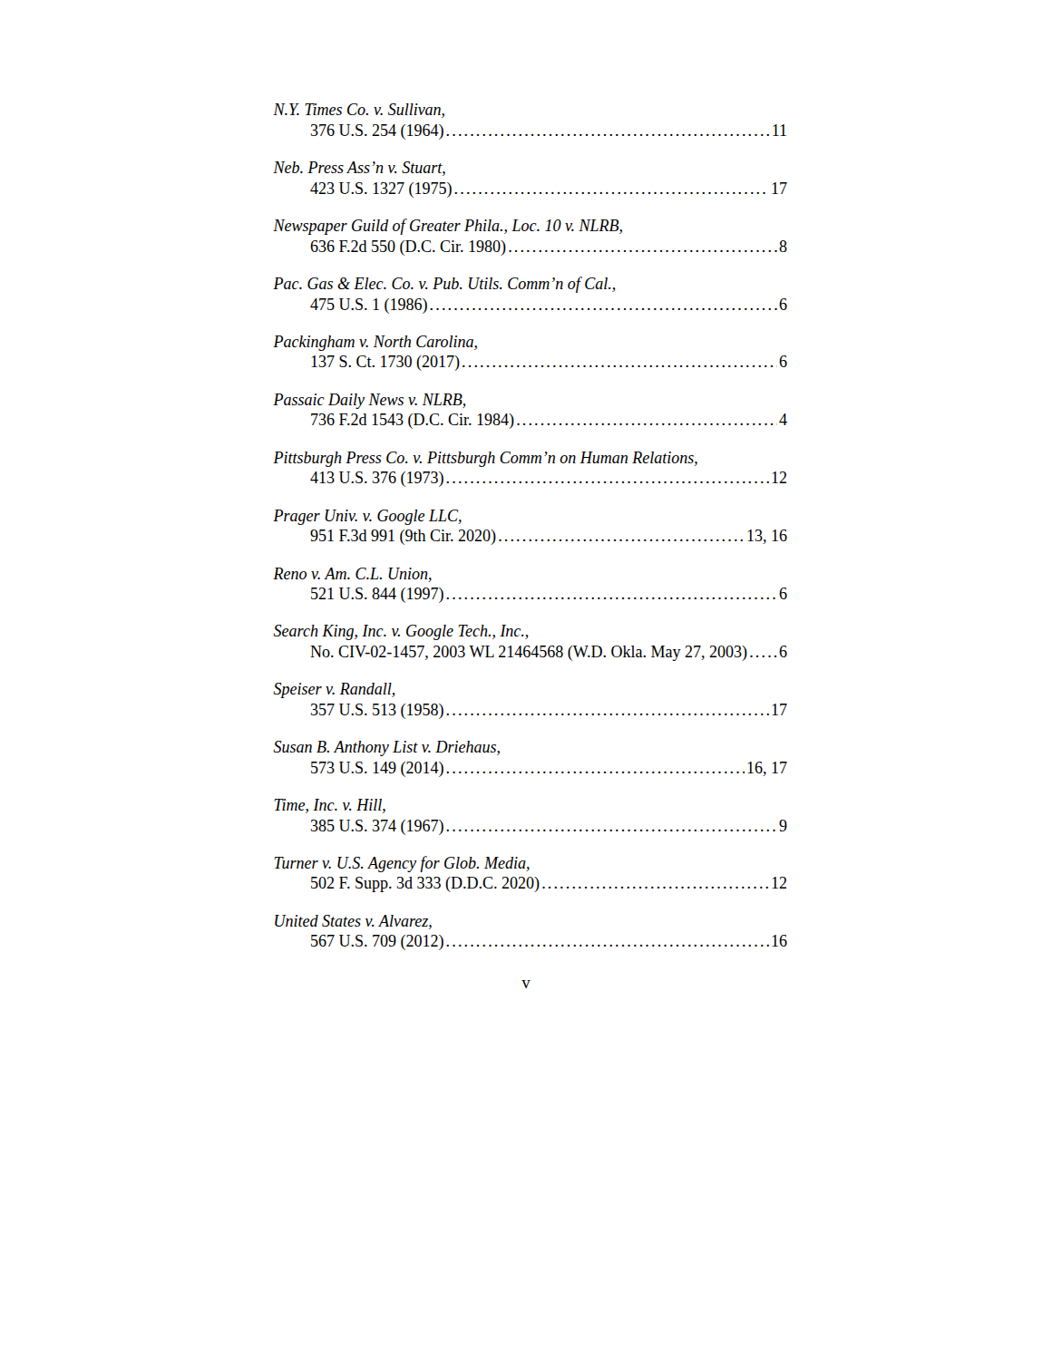N.Y. Times Co. v. Sullivan,
376 U.S. 254 (1964) ........................................................................................ 11
Neb. Press Ass’n v. Stuart,
423 U.S. 1327 (1975) ...................................................................................... 17
Newspaper Guild of Greater Phila., Loc. 10 v. NLRB,
636 F.2d 550 (D.C. Cir. 1980) .............................................................................. 8
Pac. Gas & Elec. Co. v. Pub. Utils. Comm’n of Cal.,
475 U.S. 1 (1986) .............................................................................................. 6
Packingham v. North Carolina,
137 S. Ct. 1730 (2017) ....................................................................................... 6
Passaic Daily News v. NLRB,
736 F.2d 1543 (D.C. Cir. 1984) ........................................................................... 4
Pittsburgh Press Co. v. Pittsburgh Comm’n on Human Relations,
413 U.S. 376 (1973) ........................................................................................ 12
Prager Univ. v. Google LLC,
951 F.3d 991 (9th Cir. 2020) ....................................................................... 13, 16
Reno v. Am. C.L. Union,
521 U.S. 844 (1997) .......................................................................................... 6
Search King, Inc. v. Google Tech., Inc.,
No. CIV-02-1457, 2003 WL 21464568 (W.D. Okla. May 27, 2003) .................. 6
Speiser v. Randall,
357 U.S. 513 (1958) ........................................................................................ 17
Susan B. Anthony List v. Driehaus,
573 U.S. 149 (2014) ................................................................................ 16, 17
Time, Inc. v. Hill,
385 U.S. 374 (1967) .......................................................................................... 9
Turner v. U.S. Agency for Glob. Media,
502 F. Supp. 3d 333 (D.D.C. 2020) ..................................................................... 12
United States v. Alvarez,
567 U.S. 709 (2012) ........................................................................................ 16
v